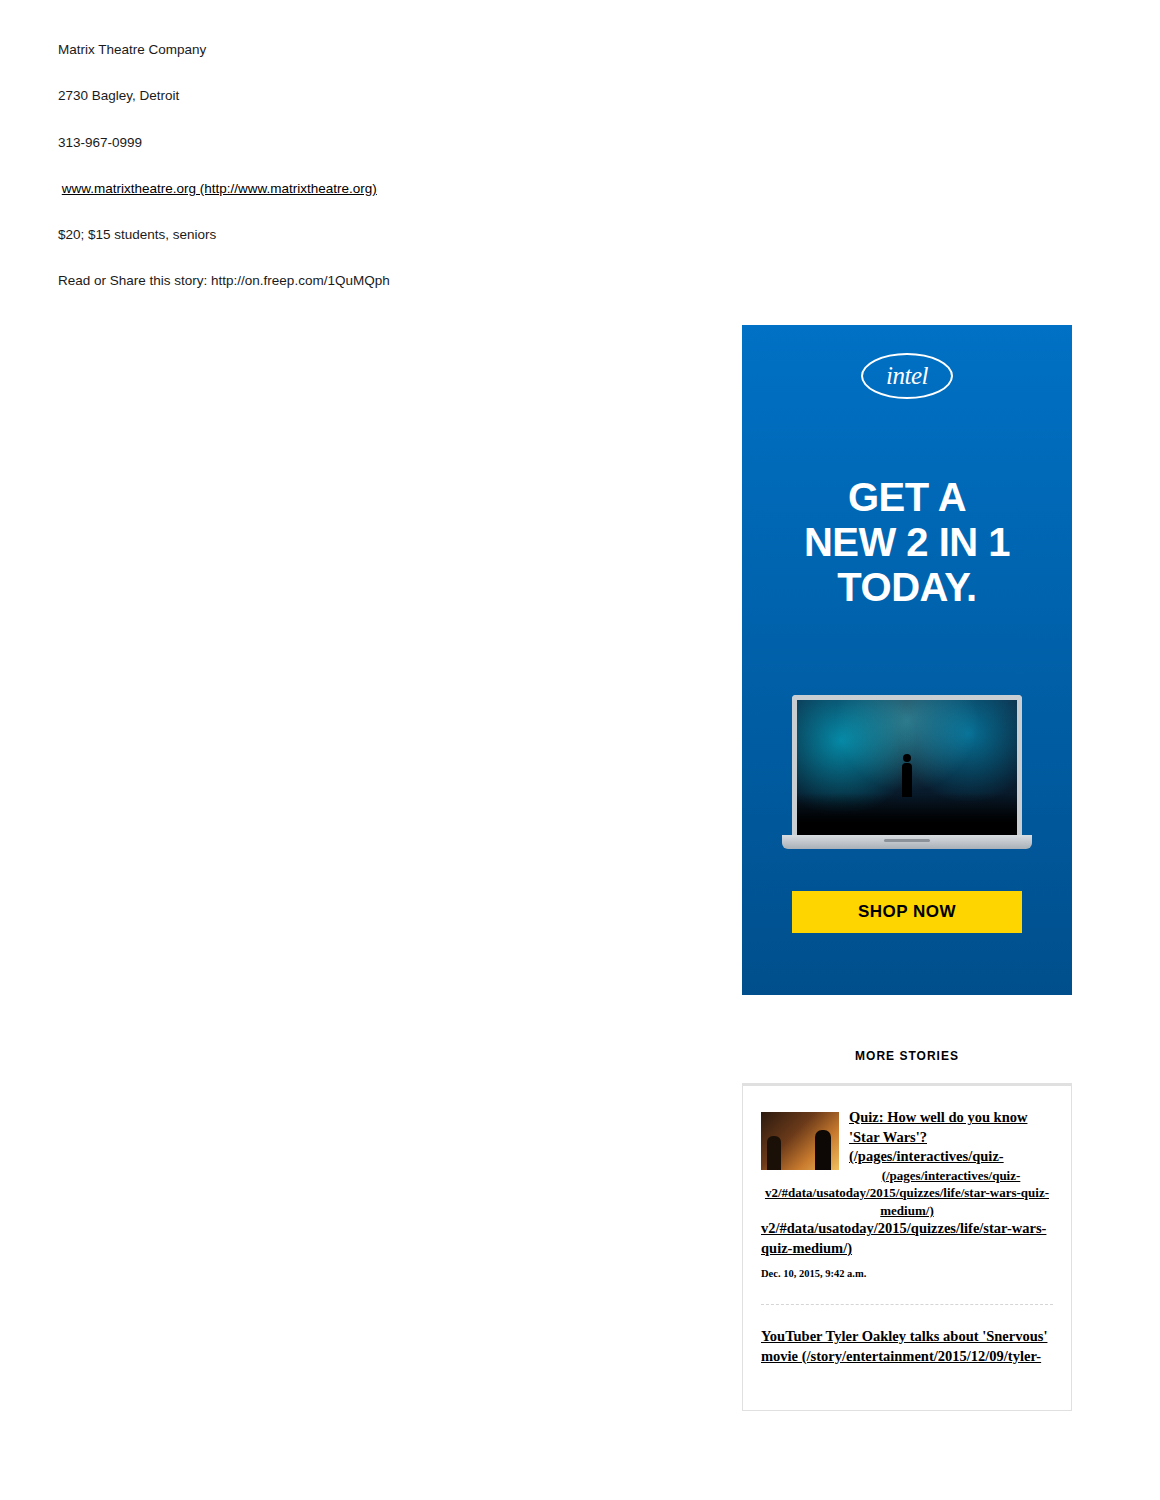Matrix Theatre Company
2730 Bagley, Detroit
313-967-0999
www.matrixtheatre.org (http://www.matrixtheatre.org)
$20; $15 students, seniors
Read or Share this story: http://on.freep.com/1QuMQph
intel
GET A
NEW 2 IN 1
TODAY.
SHOP NOW
MORE STORIES
Quiz: How well do you know 'Star Wars'? (/pages/interactives/quiz-
(/pages/interactives/quiz-v2/#data/usatoday/2015/quizzes/life/star-wars-quiz-medium/)
v2/#data/usatoday/2015/quizzes/life/star-wars-quiz-medium/)
Dec. 10, 2015, 9:42 a.m.
YouTuber Tyler Oakley talks about 'Snervous' movie (/story/entertainment/2015/12/09/tyler-